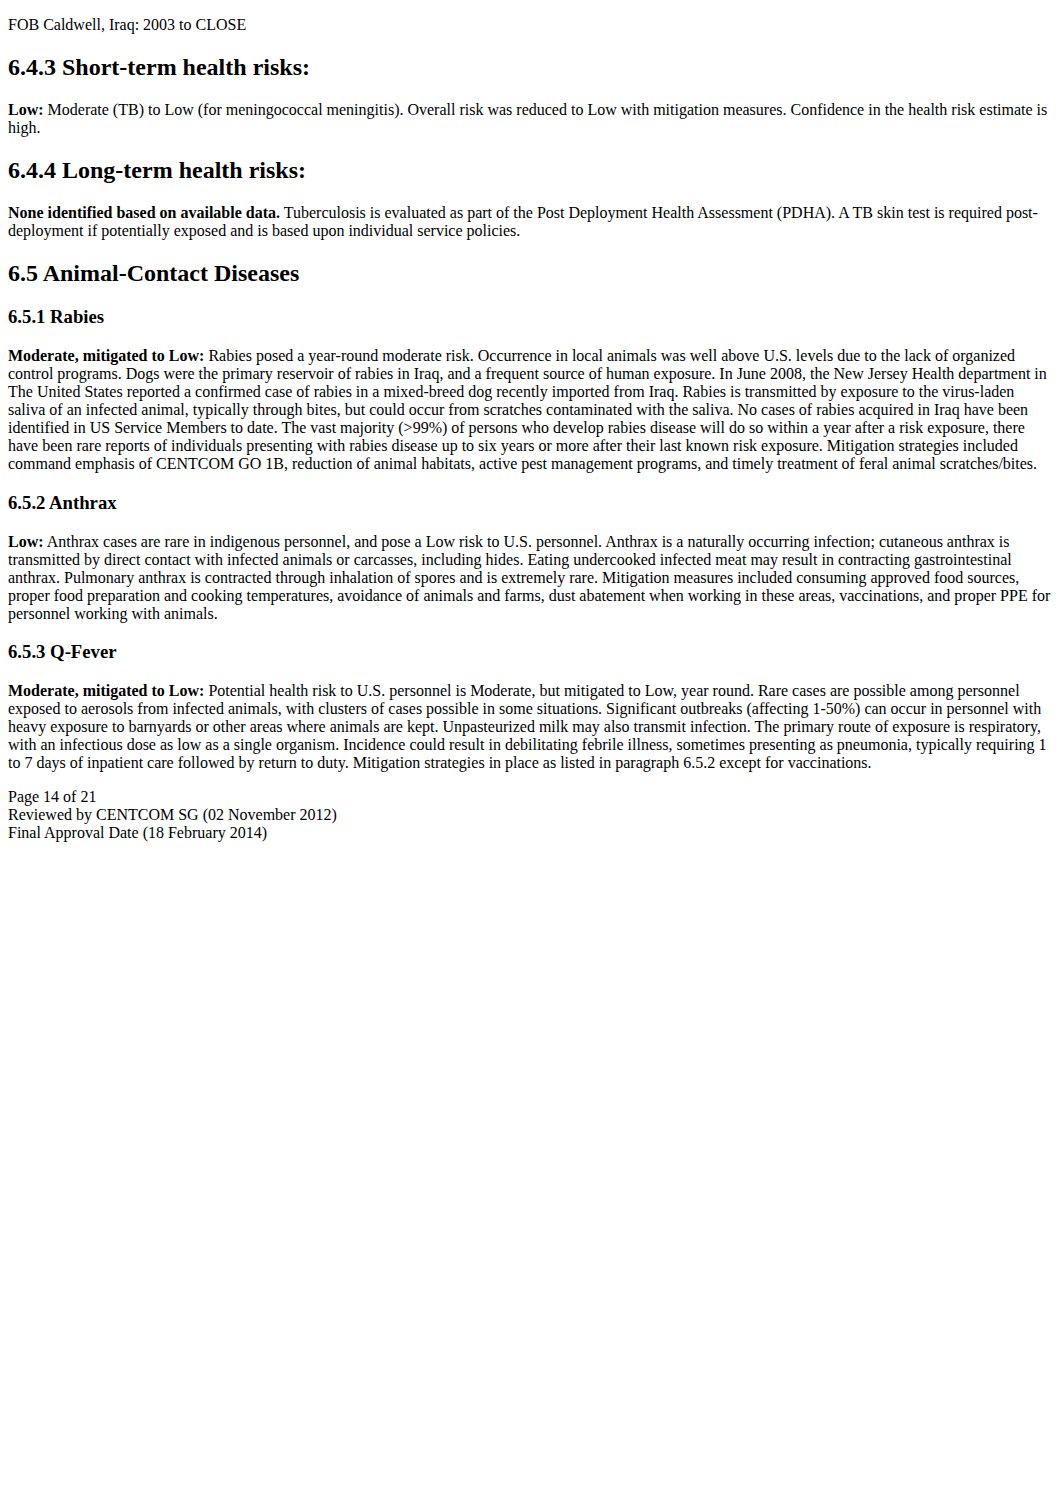FOB Caldwell, Iraq: 2003 to CLOSE
6.4.3 Short-term health risks:
Low: Moderate (TB) to Low (for meningococcal meningitis). Overall risk was reduced to Low with mitigation measures. Confidence in the health risk estimate is high.
6.4.4 Long-term health risks:
None identified based on available data. Tuberculosis is evaluated as part of the Post Deployment Health Assessment (PDHA). A TB skin test is required post-deployment if potentially exposed and is based upon individual service policies.
6.5 Animal-Contact Diseases
6.5.1 Rabies
Moderate, mitigated to Low: Rabies posed a year-round moderate risk. Occurrence in local animals was well above U.S. levels due to the lack of organized control programs. Dogs were the primary reservoir of rabies in Iraq, and a frequent source of human exposure. In June 2008, the New Jersey Health department in The United States reported a confirmed case of rabies in a mixed-breed dog recently imported from Iraq. Rabies is transmitted by exposure to the virus-laden saliva of an infected animal, typically through bites, but could occur from scratches contaminated with the saliva. No cases of rabies acquired in Iraq have been identified in US Service Members to date. The vast majority (>99%) of persons who develop rabies disease will do so within a year after a risk exposure, there have been rare reports of individuals presenting with rabies disease up to six years or more after their last known risk exposure. Mitigation strategies included command emphasis of CENTCOM GO 1B, reduction of animal habitats, active pest management programs, and timely treatment of feral animal scratches/bites.
6.5.2 Anthrax
Low: Anthrax cases are rare in indigenous personnel, and pose a Low risk to U.S. personnel. Anthrax is a naturally occurring infection; cutaneous anthrax is transmitted by direct contact with infected animals or carcasses, including hides. Eating undercooked infected meat may result in contracting gastrointestinal anthrax. Pulmonary anthrax is contracted through inhalation of spores and is extremely rare. Mitigation measures included consuming approved food sources, proper food preparation and cooking temperatures, avoidance of animals and farms, dust abatement when working in these areas, vaccinations, and proper PPE for personnel working with animals.
6.5.3 Q-Fever
Moderate, mitigated to Low: Potential health risk to U.S. personnel is Moderate, but mitigated to Low, year round. Rare cases are possible among personnel exposed to aerosols from infected animals, with clusters of cases possible in some situations. Significant outbreaks (affecting 1-50%) can occur in personnel with heavy exposure to barnyards or other areas where animals are kept. Unpasteurized milk may also transmit infection. The primary route of exposure is respiratory, with an infectious dose as low as a single organism. Incidence could result in debilitating febrile illness, sometimes presenting as pneumonia, typically requiring 1 to 7 days of inpatient care followed by return to duty. Mitigation strategies in place as listed in paragraph 6.5.2 except for vaccinations.
Page 14 of 21
Reviewed by CENTCOM SG (02 November 2012)
Final Approval Date (18 February 2014)